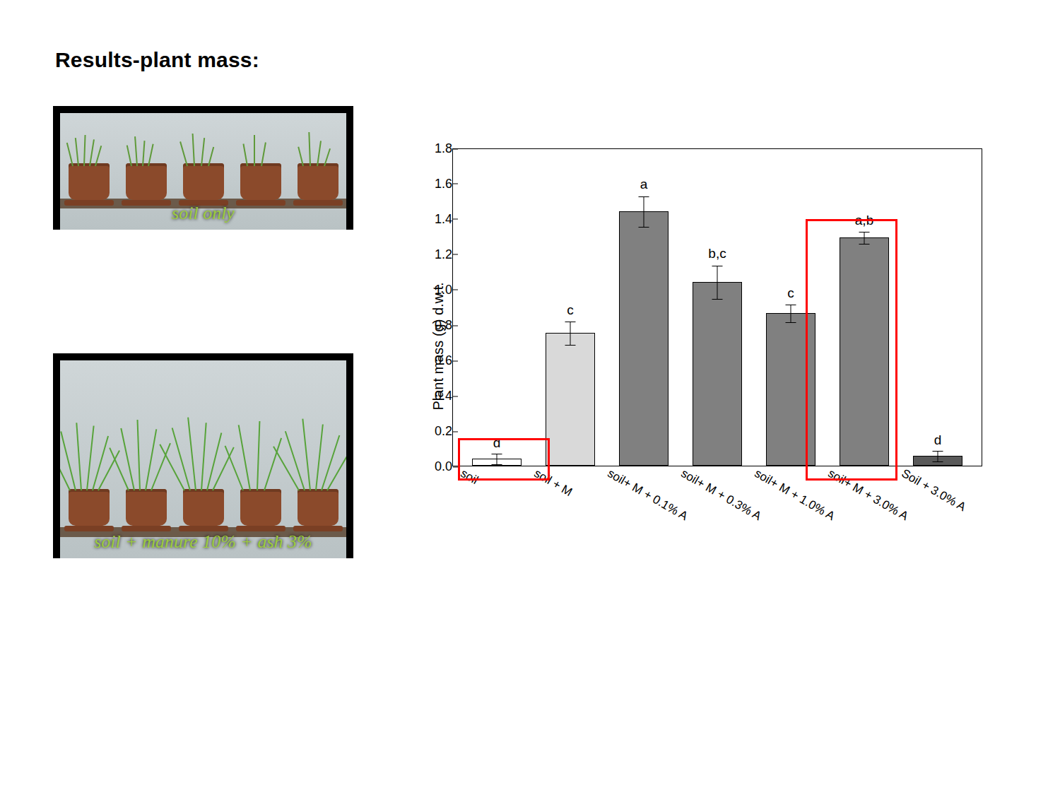Results-plant mass:
soil only
soil + manure 10% + ash 3%
Plant mass (g) d.w.t.
1.8
1.6
1.4
1.2
1.0
0.8
0.6
0.4
0.2
0.0
d
c
a
b,c
c
a,b
d
soil
soil + M
soil+ M + 0.1% A
soil+ M + 0.3% A
soil+ M + 1.0% A
soil+ M + 3.0% A
Soil + 3.0% A